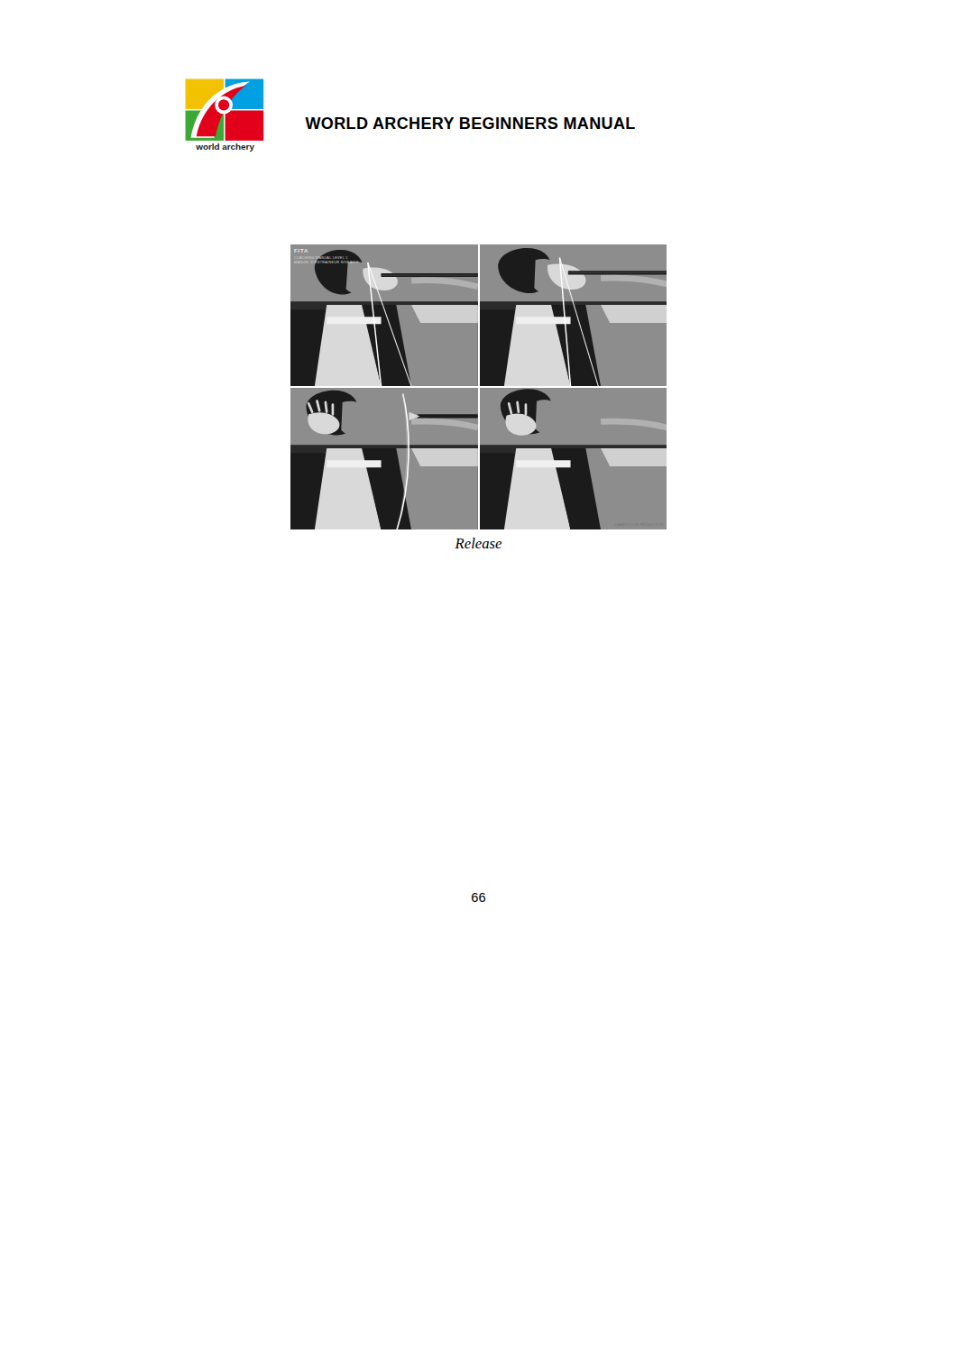world archery
WORLD ARCHERY BEGINNERS MANUAL
FITA COACHING MANUAL LEVEL 1 MANUEL D'ENTRAINEUR NIVEAU 1
ZAAMOT.COM PRODUCTION
Release
66